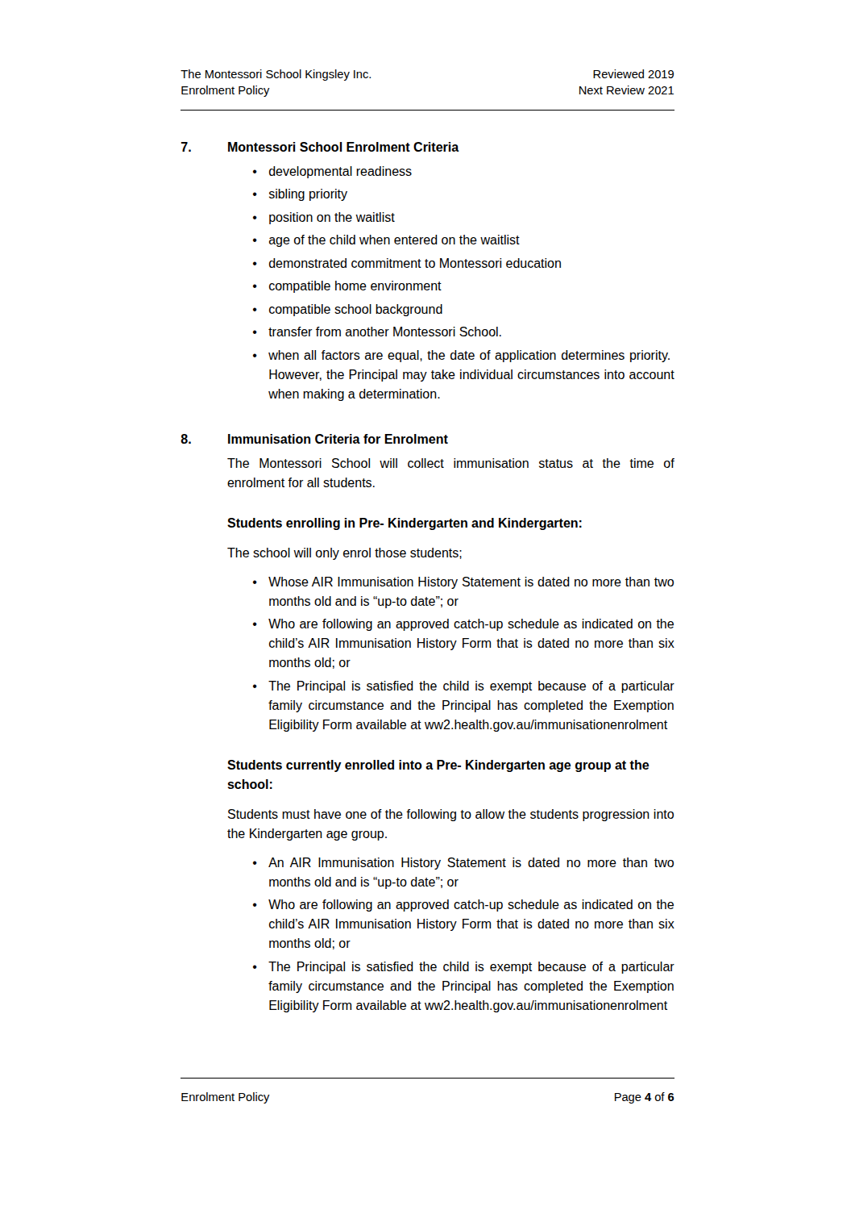The Montessori School Kingsley Inc.
Enrolment Policy
Reviewed 2019
Next Review 2021
7. Montessori School Enrolment Criteria
developmental readiness
sibling priority
position on the waitlist
age of the child when entered on the waitlist
demonstrated commitment to Montessori education
compatible home environment
compatible school background
transfer from another Montessori School.
when all factors are equal, the date of application determines priority. However, the Principal may take individual circumstances into account when making a determination.
8. Immunisation Criteria for Enrolment
The Montessori School will collect immunisation status at the time of enrolment for all students.
Students enrolling in Pre- Kindergarten and Kindergarten:
The school will only enrol those students;
Whose AIR Immunisation History Statement is dated no more than two months old and is “up-to date”; or
Who are following an approved catch-up schedule as indicated on the child’s AIR Immunisation History Form that is dated no more than six months old; or
The Principal is satisfied the child is exempt because of a particular family circumstance and the Principal has completed the Exemption Eligibility Form available at ww2.health.gov.au/immunisationenrolment
Students currently enrolled into a Pre- Kindergarten age group at the school:
Students must have one of the following to allow the students progression into the Kindergarten age group.
An AIR Immunisation History Statement is dated no more than two months old and is “up-to date”; or
Who are following an approved catch-up schedule as indicated on the child’s AIR Immunisation History Form that is dated no more than six months old; or
The Principal is satisfied the child is exempt because of a particular family circumstance and the Principal has completed the Exemption Eligibility Form available at ww2.health.gov.au/immunisationenrolment
Enrolment Policy
Page 4 of 6